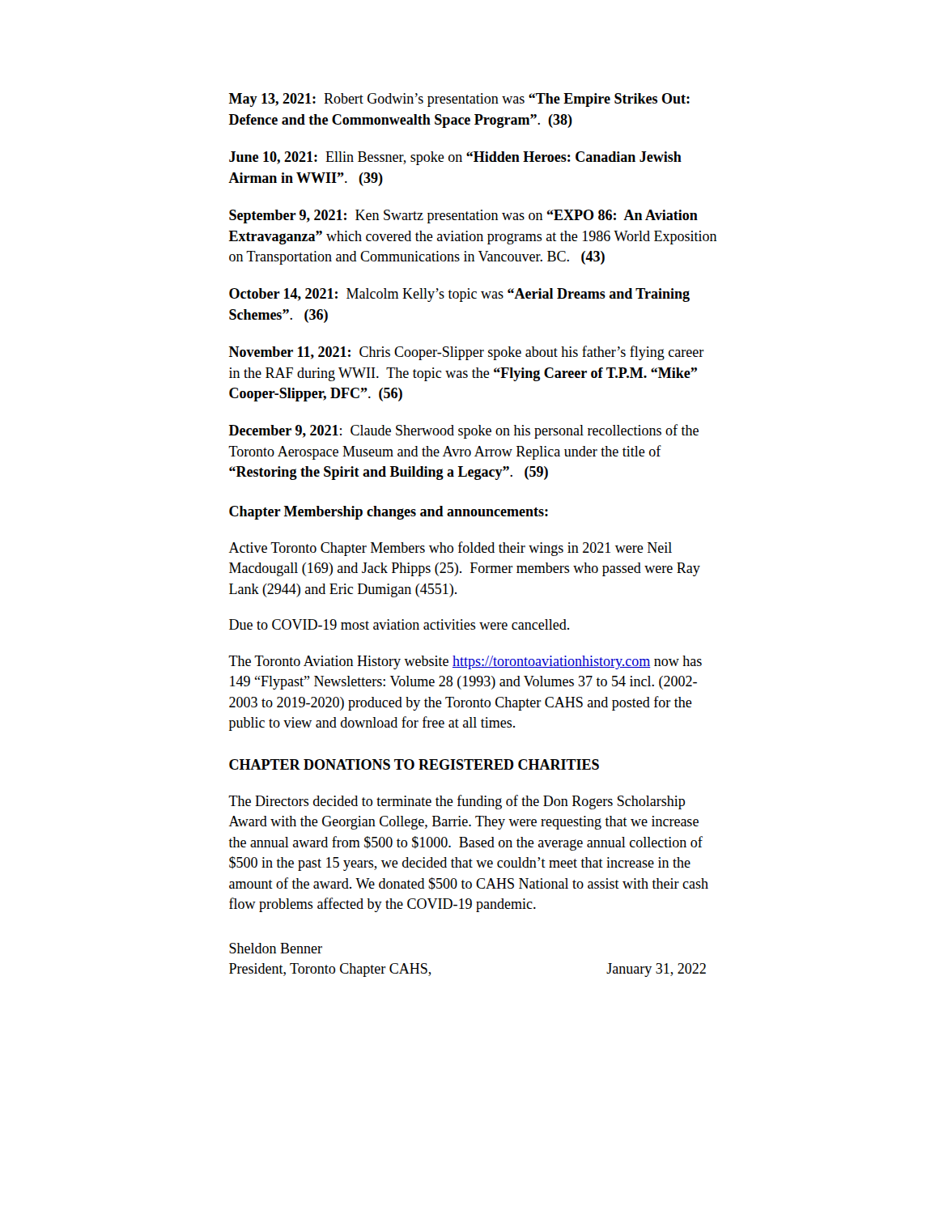May 13, 2021: Robert Godwin’s presentation was “The Empire Strikes Out: Defence and the Commonwealth Space Program”. (38)
June 10, 2021: Ellin Bessner, spoke on “Hidden Heroes: Canadian Jewish Airman in WWII”. (39)
September 9, 2021: Ken Swartz presentation was on “EXPO 86: An Aviation Extravaganza” which covered the aviation programs at the 1986 World Exposition on Transportation and Communications in Vancouver. BC. (43)
October 14, 2021: Malcolm Kelly’s topic was “Aerial Dreams and Training Schemes”. (36)
November 11, 2021: Chris Cooper-Slipper spoke about his father’s flying career in the RAF during WWII. The topic was the “Flying Career of T.P.M. “Mike” Cooper-Slipper, DFC”. (56)
December 9, 2021: Claude Sherwood spoke on his personal recollections of the Toronto Aerospace Museum and the Avro Arrow Replica under the title of “Restoring the Spirit and Building a Legacy”. (59)
Chapter Membership changes and announcements:
Active Toronto Chapter Members who folded their wings in 2021 were Neil Macdougall (169) and Jack Phipps (25). Former members who passed were Ray Lank (2944) and Eric Dumigan (4551).
Due to COVID-19 most aviation activities were cancelled.
The Toronto Aviation History website https://torontoaviationhistory.com now has 149 “Flypast” Newsletters: Volume 28 (1993) and Volumes 37 to 54 incl. (2002-2003 to 2019-2020) produced by the Toronto Chapter CAHS and posted for the public to view and download for free at all times.
CHAPTER DONATIONS TO REGISTERED CHARITIES
The Directors decided to terminate the funding of the Don Rogers Scholarship Award with the Georgian College, Barrie. They were requesting that we increase the annual award from $500 to $1000. Based on the average annual collection of $500 in the past 15 years, we decided that we couldn’t meet that increase in the amount of the award. We donated $500 to CAHS National to assist with their cash flow problems affected by the COVID-19 pandemic.
Sheldon Benner
President, Toronto Chapter CAHS, January 31, 2022